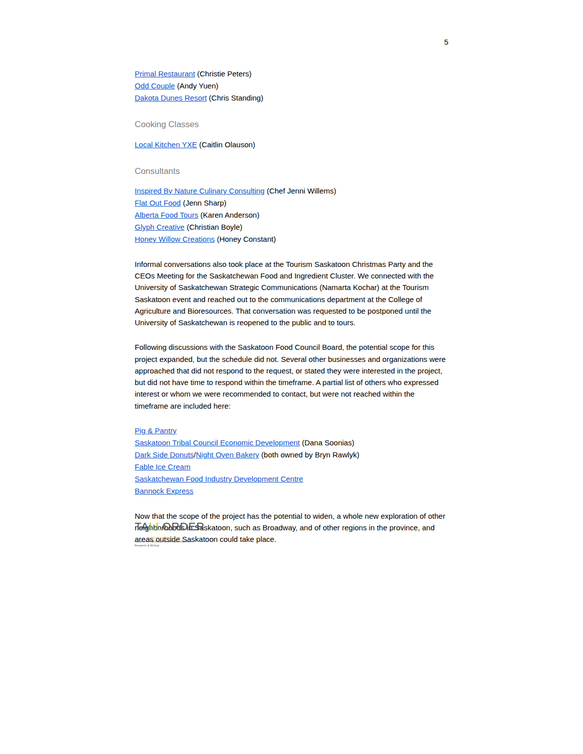5
Primal Restaurant (Christie Peters)
Odd Couple (Andy Yuen)
Dakota Dunes Resort (Chris Standing)
Cooking Classes
Local Kitchen YXE (Caitlin Olauson)
Consultants
Inspired By Nature Culinary Consulting (Chef Jenni Willems)
Flat Out Food (Jenn Sharp)
Alberta Food Tours (Karen Anderson)
Glyph Creative (Christian Boyle)
Honey Willow Creations (Honey Constant)
Informal conversations also took place at the Tourism Saskatoon Christmas Party and the CEOs Meeting for the Saskatchewan Food and Ingredient Cluster. We connected with the University of Saskatchewan Strategic Communications (Namarta Kochar) at the Tourism Saskatoon event and reached out to the communications department at the College of Agriculture and Bioresources. That conversation was requested to be postponed until the University of Saskatchewan is reopened to the public and to tours.
Following discussions with the Saskatoon Food Council Board, the potential scope for this project expanded, but the schedule did not. Several other businesses and organizations were approached that did not respond to the request, or stated they were interested in the project, but did not have time to respond within the timeframe. A partial list of others who expressed interest or whom we were recommended to contact, but were not reached within the timeframe are included here:
Pig & Pantry
Saskatoon Tribal Council Economic Development (Dana Soonias)
Dark Side Donuts/Night Oven Bakery (both owned by Bryn Rawlyk)
Fable Ice Cream
Saskatchewan Food Industry Development Centre
Bannock Express
Now that the scope of the project has the potential to widen, a whole new exploration of other neighborhoods in Saskatoon, such as Broadway, and of other regions in the province, and areas outside Saskatoon could take place.
TALLORDER
communications
Interpretive Planning | Content Development | Research & Writing